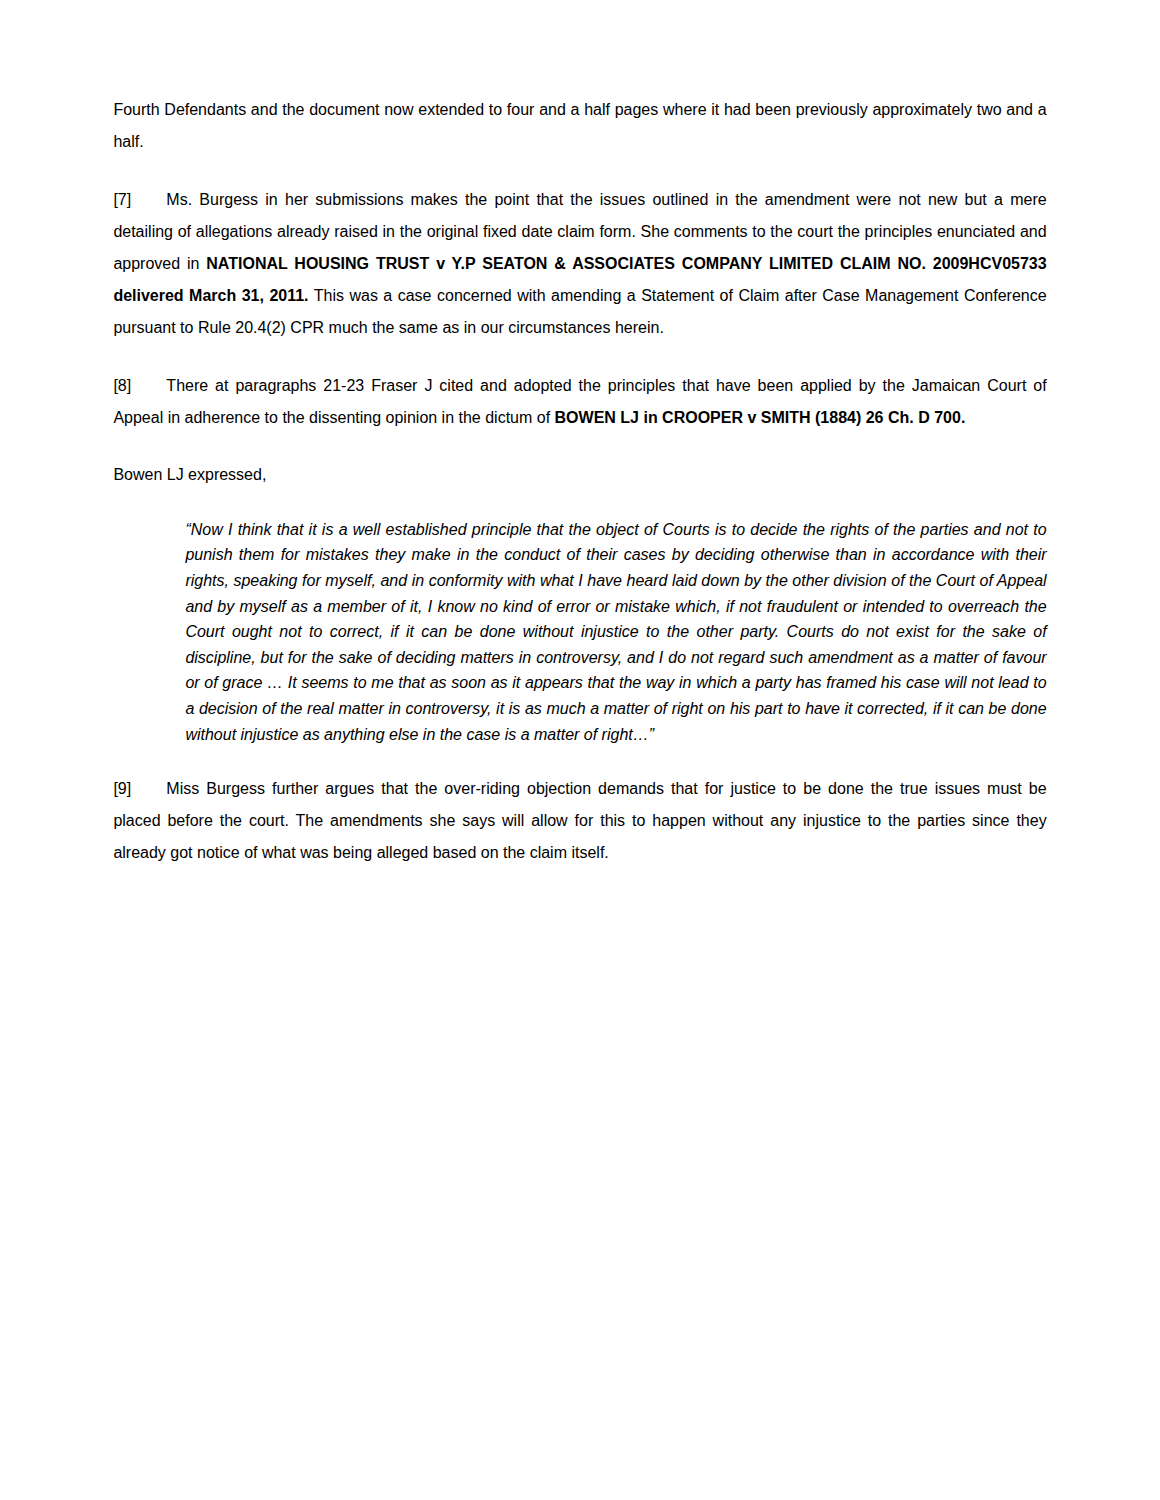Fourth Defendants and the document now extended to four and a half pages where it had been previously approximately two and a half.
[7] Ms. Burgess in her submissions makes the point that the issues outlined in the amendment were not new but a mere detailing of allegations already raised in the original fixed date claim form. She comments to the court the principles enunciated and approved in NATIONAL HOUSING TRUST v Y.P SEATON & ASSOCIATES COMPANY LIMITED CLAIM NO. 2009HCV05733 delivered March 31, 2011. This was a case concerned with amending a Statement of Claim after Case Management Conference pursuant to Rule 20.4(2) CPR much the same as in our circumstances herein.
[8] There at paragraphs 21-23 Fraser J cited and adopted the principles that have been applied by the Jamaican Court of Appeal in adherence to the dissenting opinion in the dictum of BOWEN LJ in CROOPER v SMITH (1884) 26 Ch. D 700.
Bowen LJ expressed,
“Now I think that it is a well established principle that the object of Courts is to decide the rights of the parties and not to punish them for mistakes they make in the conduct of their cases by deciding otherwise than in accordance with their rights, speaking for myself, and in conformity with what I have heard laid down by the other division of the Court of Appeal and by myself as a member of it, I know no kind of error or mistake which, if not fraudulent or intended to overreach the Court ought not to correct, if it can be done without injustice to the other party. Courts do not exist for the sake of discipline, but for the sake of deciding matters in controversy, and I do not regard such amendment as a matter of favour or of grace … It seems to me that as soon as it appears that the way in which a party has framed his case will not lead to a decision of the real matter in controversy, it is as much a matter of right on his part to have it corrected, if it can be done without injustice as anything else in the case is a matter of right…”
[9] Miss Burgess further argues that the over-riding objection demands that for justice to be done the true issues must be placed before the court. The amendments she says will allow for this to happen without any injustice to the parties since they already got notice of what was being alleged based on the claim itself.